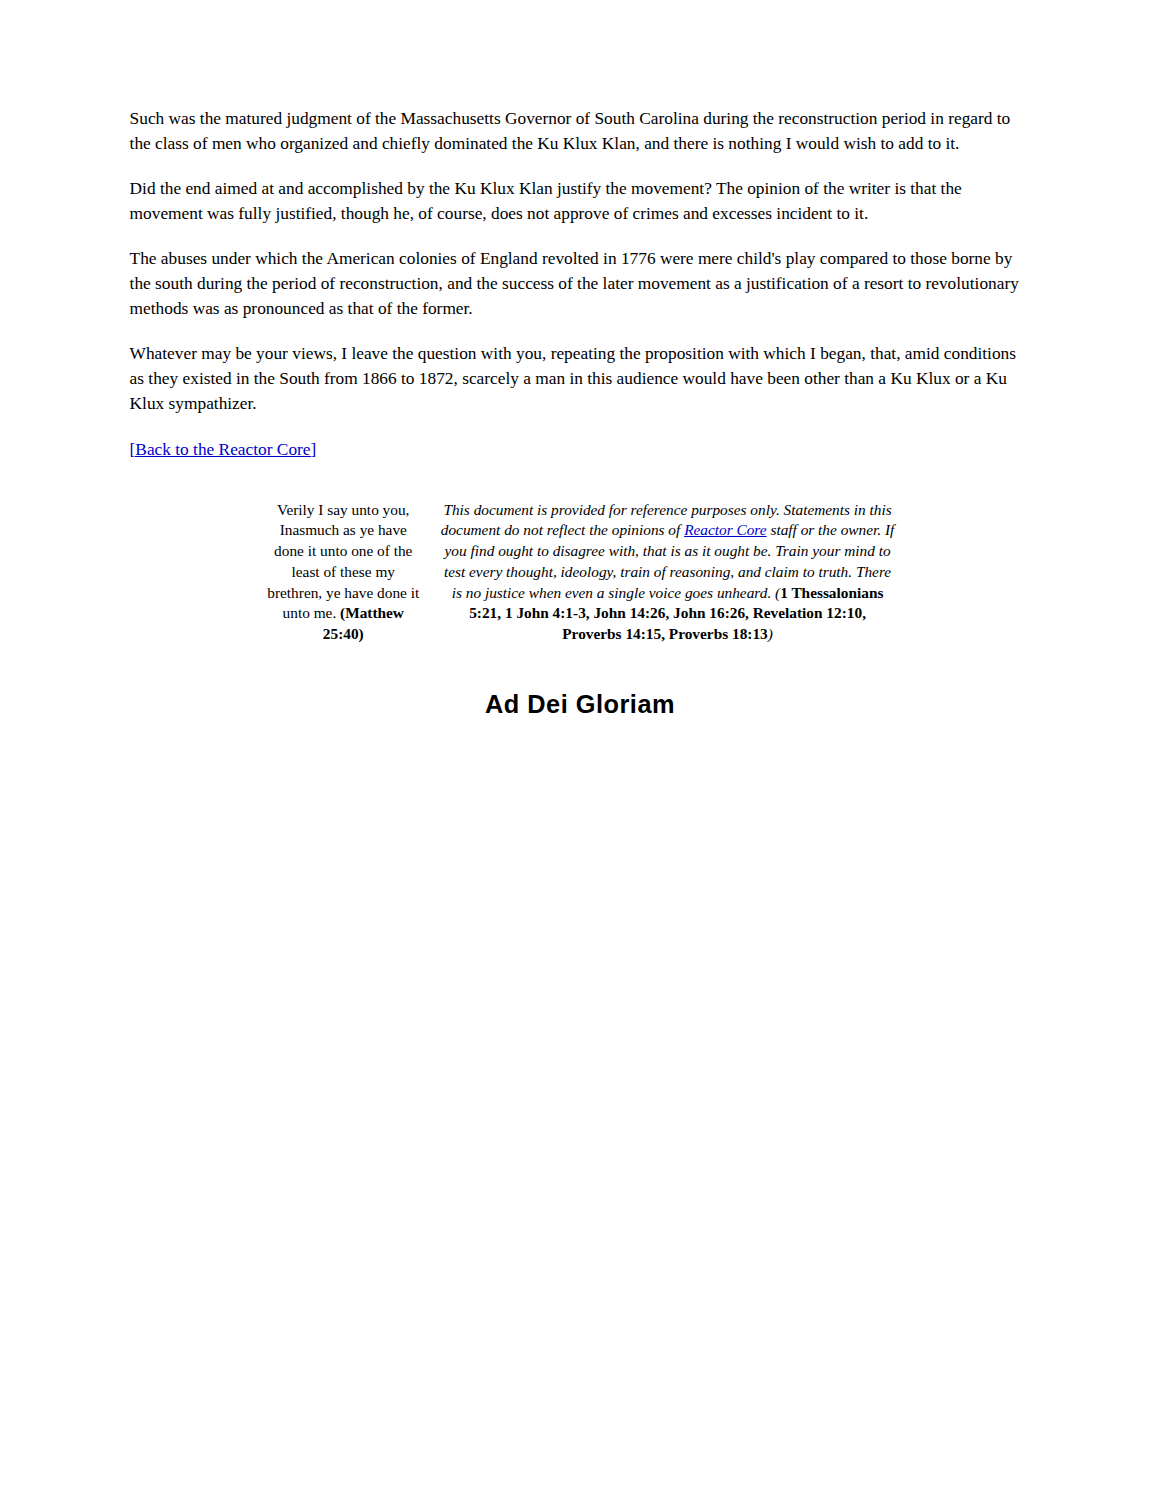Such was the matured judgment of the Massachusetts Governor of South Carolina during the reconstruction period in regard to the class of men who organized and chiefly dominated the Ku Klux Klan, and there is nothing I would wish to add to it.
Did the end aimed at and accomplished by the Ku Klux Klan justify the movement? The opinion of the writer is that the movement was fully justified, though he, of course, does not approve of crimes and excesses incident to it.
The abuses under which the American colonies of England revolted in 1776 were mere child's play compared to those borne by the south during the period of reconstruction, and the success of the later movement as a justification of a resort to revolutionary methods was as pronounced as that of the former.
Whatever may be your views, I leave the question with you, repeating the proposition with which I began, that, amid conditions as they existed in the South from 1866 to 1872, scarcely a man in this audience would have been other than a Ku Klux or a Ku Klux sympathizer.
[Back to the Reactor Core]
| Verily I say unto you, Inasmuch as ye have done it unto one of the least of these my brethren, ye have done it unto me. (Matthew 25:40) | This document is provided for reference purposes only. Statements in this document do not reflect the opinions of Reactor Core staff or the owner. If you find ought to disagree with, that is as it ought be. Train your mind to test every thought, ideology, train of reasoning, and claim to truth. There is no justice when even a single voice goes unheard. ( 1 Thessalonians 5:21, 1 John 4:1-3, John 14:26, John 16:26, Revelation 12:10, Proverbs 14:15, Proverbs 18:13 ) |
Ad Dei Gloriam